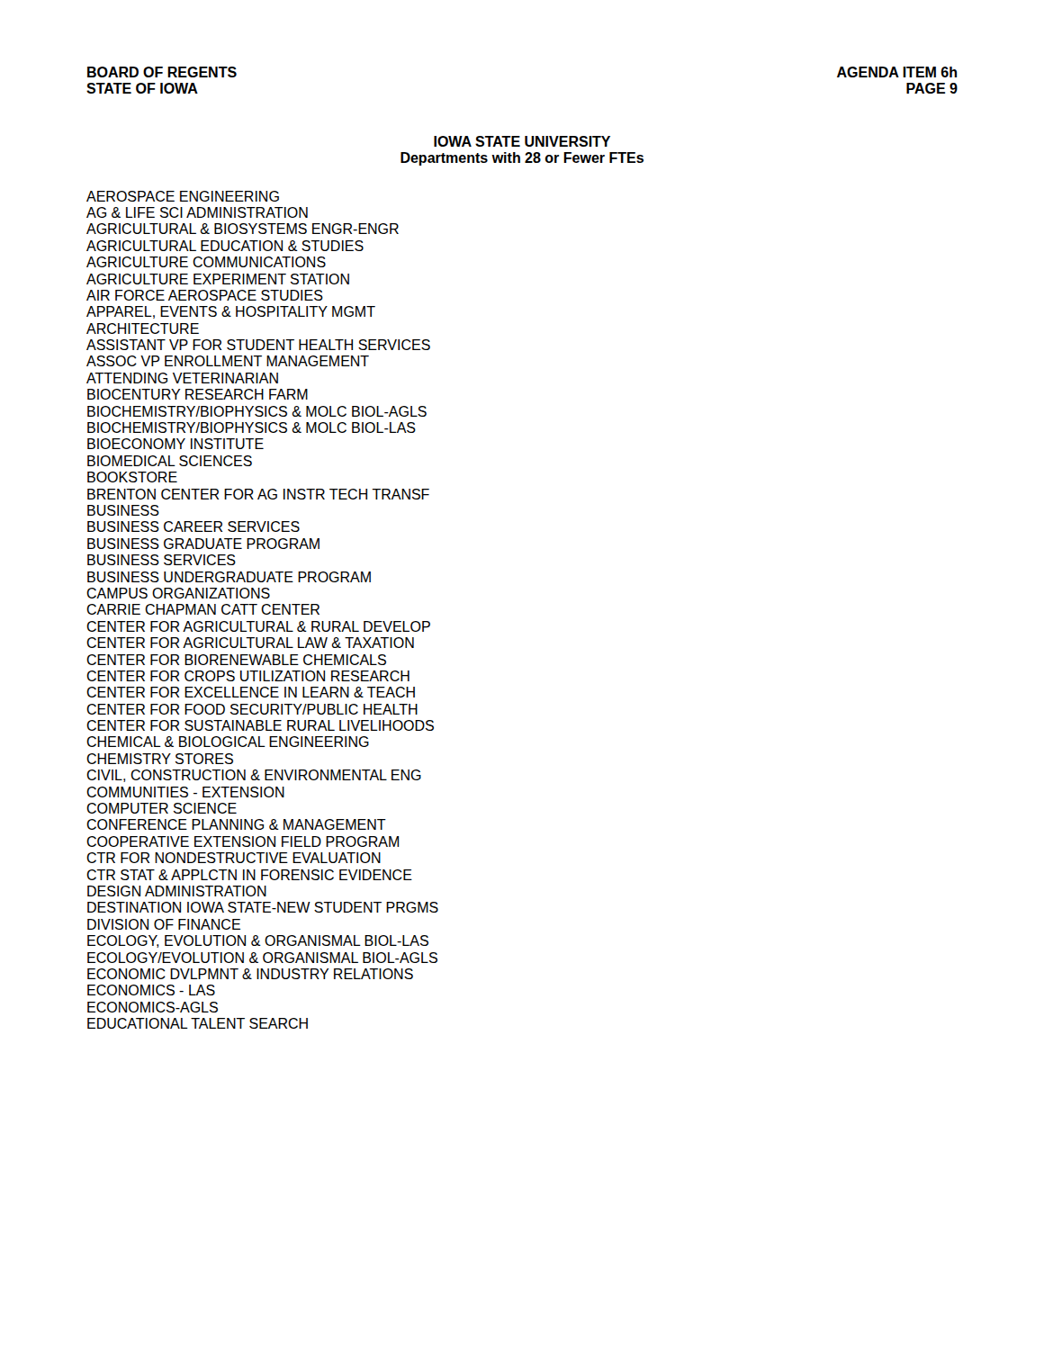BOARD OF REGENTS STATE OF IOWA
AGENDA ITEM 6h PAGE 9
IOWA STATE UNIVERSITY Departments with 28 or Fewer FTEs
AEROSPACE ENGINEERING
AG & LIFE SCI ADMINISTRATION
AGRICULTURAL & BIOSYSTEMS ENGR-ENGR
AGRICULTURAL EDUCATION & STUDIES
AGRICULTURE COMMUNICATIONS
AGRICULTURE EXPERIMENT STATION
AIR FORCE AEROSPACE STUDIES
APPAREL, EVENTS & HOSPITALITY MGMT
ARCHITECTURE
ASSISTANT VP FOR STUDENT HEALTH SERVICES
ASSOC VP ENROLLMENT MANAGEMENT
ATTENDING VETERINARIAN
BIOCENTURY RESEARCH FARM
BIOCHEMISTRY/BIOPHYSICS & MOLC BIOL-AGLS
BIOCHEMISTRY/BIOPHYSICS & MOLC BIOL-LAS
BIOECONOMY INSTITUTE
BIOMEDICAL SCIENCES
BOOKSTORE
BRENTON CENTER FOR AG INSTR TECH TRANSF
BUSINESS
BUSINESS CAREER SERVICES
BUSINESS GRADUATE PROGRAM
BUSINESS SERVICES
BUSINESS UNDERGRADUATE PROGRAM
CAMPUS ORGANIZATIONS
CARRIE CHAPMAN CATT CENTER
CENTER FOR AGRICULTURAL & RURAL DEVELOP
CENTER FOR AGRICULTURAL LAW & TAXATION
CENTER FOR BIORENEWABLE CHEMICALS
CENTER FOR CROPS UTILIZATION RESEARCH
CENTER FOR EXCELLENCE IN LEARN & TEACH
CENTER FOR FOOD SECURITY/PUBLIC HEALTH
CENTER FOR SUSTAINABLE RURAL LIVELIHOODS
CHEMICAL & BIOLOGICAL ENGINEERING
CHEMISTRY STORES
CIVIL, CONSTRUCTION & ENVIRONMENTAL ENG
COMMUNITIES - EXTENSION
COMPUTER SCIENCE
CONFERENCE PLANNING & MANAGEMENT
COOPERATIVE EXTENSION FIELD PROGRAM
CTR FOR NONDESTRUCTIVE EVALUATION
CTR STAT & APPLCTN IN FORENSIC EVIDENCE
DESIGN ADMINISTRATION
DESTINATION IOWA STATE-NEW STUDENT PRGMS
DIVISION OF FINANCE
ECOLOGY, EVOLUTION & ORGANISMAL BIOL-LAS
ECOLOGY/EVOLUTION & ORGANISMAL BIOL-AGLS
ECONOMIC DVLPMNT & INDUSTRY RELATIONS
ECONOMICS - LAS
ECONOMICS-AGLS
EDUCATIONAL TALENT SEARCH